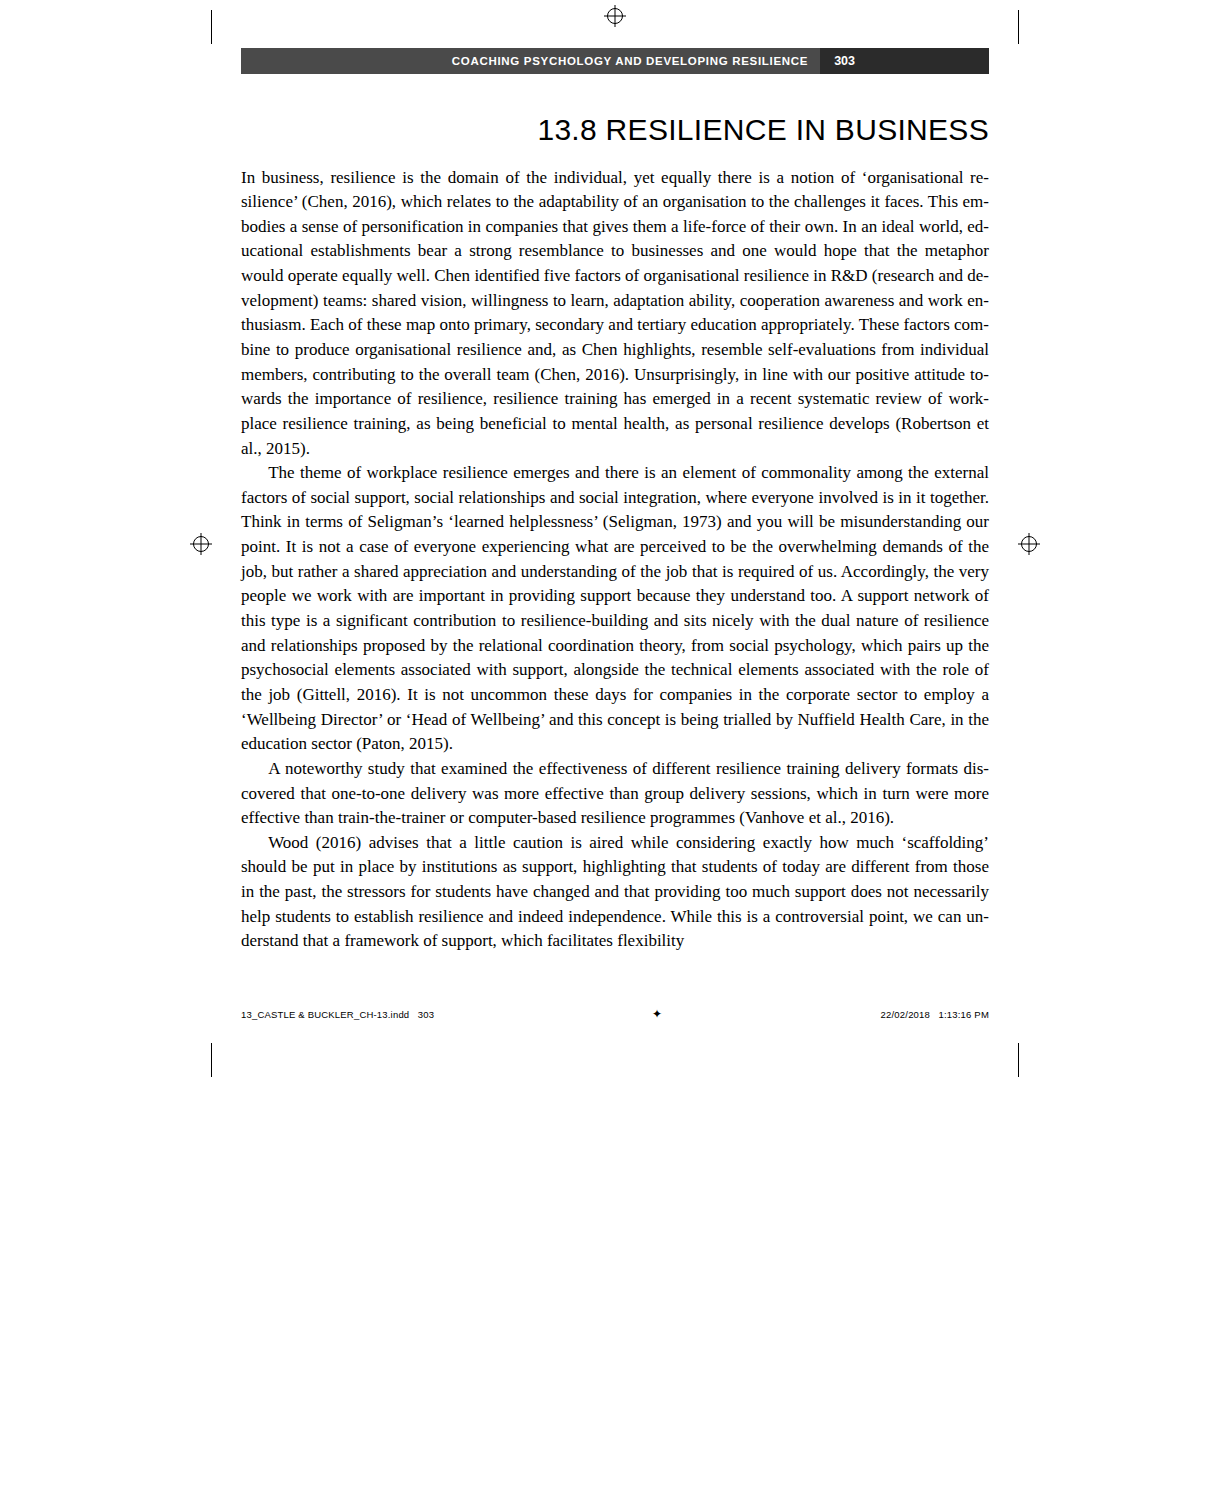Coaching Psychology and Developing Resilience
303
13.8 RESILIENCE IN BUSINESS
In business, resilience is the domain of the individual, yet equally there is a notion of ‘organisational resilience’ (Chen, 2016), which relates to the adaptability of an organisation to the challenges it faces. This embodies a sense of personification in companies that gives them a life-force of their own. In an ideal world, educational establishments bear a strong resemblance to businesses and one would hope that the metaphor would operate equally well. Chen identified five factors of organisational resilience in R&D (research and development) teams: shared vision, willingness to learn, adaptation ability, cooperation awareness and work enthusiasm. Each of these map onto primary, secondary and tertiary education appropriately. These factors combine to produce organisational resilience and, as Chen highlights, resemble self-evaluations from individual members, contributing to the overall team (Chen, 2016). Unsurprisingly, in line with our positive attitude towards the importance of resilience, resilience training has emerged in a recent systematic review of workplace resilience training, as being beneficial to mental health, as personal resilience develops (Robertson et al., 2015).
The theme of workplace resilience emerges and there is an element of commonality among the external factors of social support, social relationships and social integration, where everyone involved is in it together. Think in terms of Seligman’s ‘learned helplessness’ (Seligman, 1973) and you will be misunderstanding our point. It is not a case of everyone experiencing what are perceived to be the overwhelming demands of the job, but rather a shared appreciation and understanding of the job that is required of us. Accordingly, the very people we work with are important in providing support because they understand too. A support network of this type is a significant contribution to resilience-building and sits nicely with the dual nature of resilience and relationships proposed by the relational coordination theory, from social psychology, which pairs up the psychosocial elements associated with support, alongside the technical elements associated with the role of the job (Gittell, 2016). It is not uncommon these days for companies in the corporate sector to employ a ‘Wellbeing Director’ or ‘Head of Wellbeing’ and this concept is being trialled by Nuffield Health Care, in the education sector (Paton, 2015).
A noteworthy study that examined the effectiveness of different resilience training delivery formats discovered that one-to-one delivery was more effective than group delivery sessions, which in turn were more effective than train-the-trainer or computer-based resilience programmes (Vanhove et al., 2016).
Wood (2016) advises that a little caution is aired while considering exactly how much ‘scaffolding’ should be put in place by institutions as support, highlighting that students of today are different from those in the past, the stressors for students have changed and that providing too much support does not necessarily help students to establish resilience and indeed independence. While this is a controversial point, we can understand that a framework of support, which facilitates flexibility
13_CASTLE & BUCKLER_CH-13.indd 303
✦
22/02/2018 1:13:16 PM